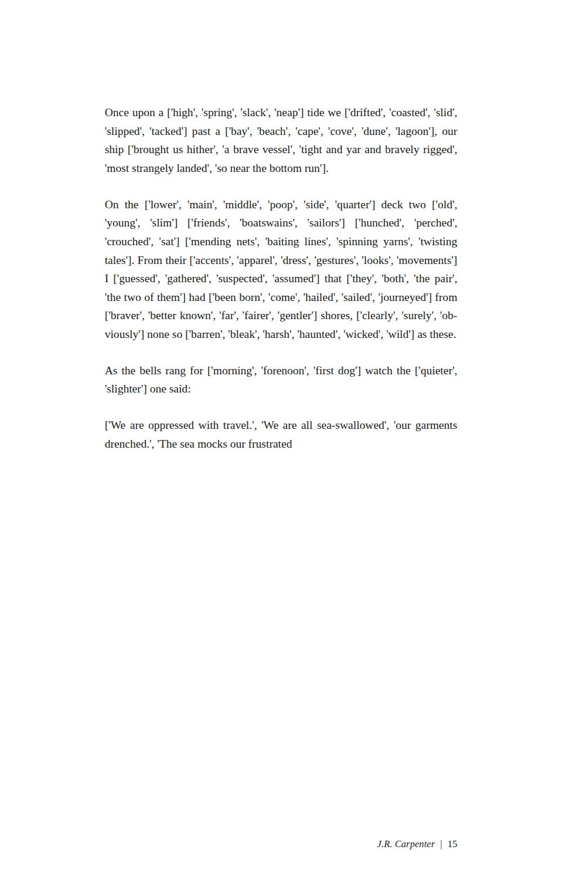Once upon a ['high', 'spring', 'slack', 'neap'] tide we ['drifted', 'coasted', 'slid', 'slipped', 'tacked'] past a ['bay', 'beach', 'cape', 'cove', 'dune', 'lagoon'], our ship ['brought us hither', 'a brave vessel', 'tight and yar and bravely rigged', 'most strangely landed', 'so near the bottom run'].
On the ['lower', 'main', 'middle', 'poop', 'side', 'quarter'] deck two ['old', 'young', 'slim'] ['friends', 'boatswains', 'sailors'] ['hunched', 'perched', 'crouched', 'sat'] ['mending nets', 'baiting lines', 'spinning yarns', 'twisting tales']. From their ['accents', 'apparel', 'dress', 'gestures', 'looks', 'movements'] I ['guessed', 'gathered', 'suspected', 'assumed'] that ['they', 'both', 'the pair', 'the two of them'] had ['been born', 'come', 'hailed', 'sailed', 'journeyed'] from ['braver', 'better known', 'far', 'fairer', 'gentler'] shores, ['clearly', 'surely', 'obviously'] none so ['barren', 'bleak', 'harsh', 'haunted', 'wicked', 'wild'] as these.
As the bells rang for ['morning', 'forenoon', 'first dog'] watch the ['quieter', 'slighter'] one said:
['We are oppressed with travel.', 'We are all sea-swallowed', 'our garments drenched.', 'The sea mocks our frustrated
J.R. Carpenter|15